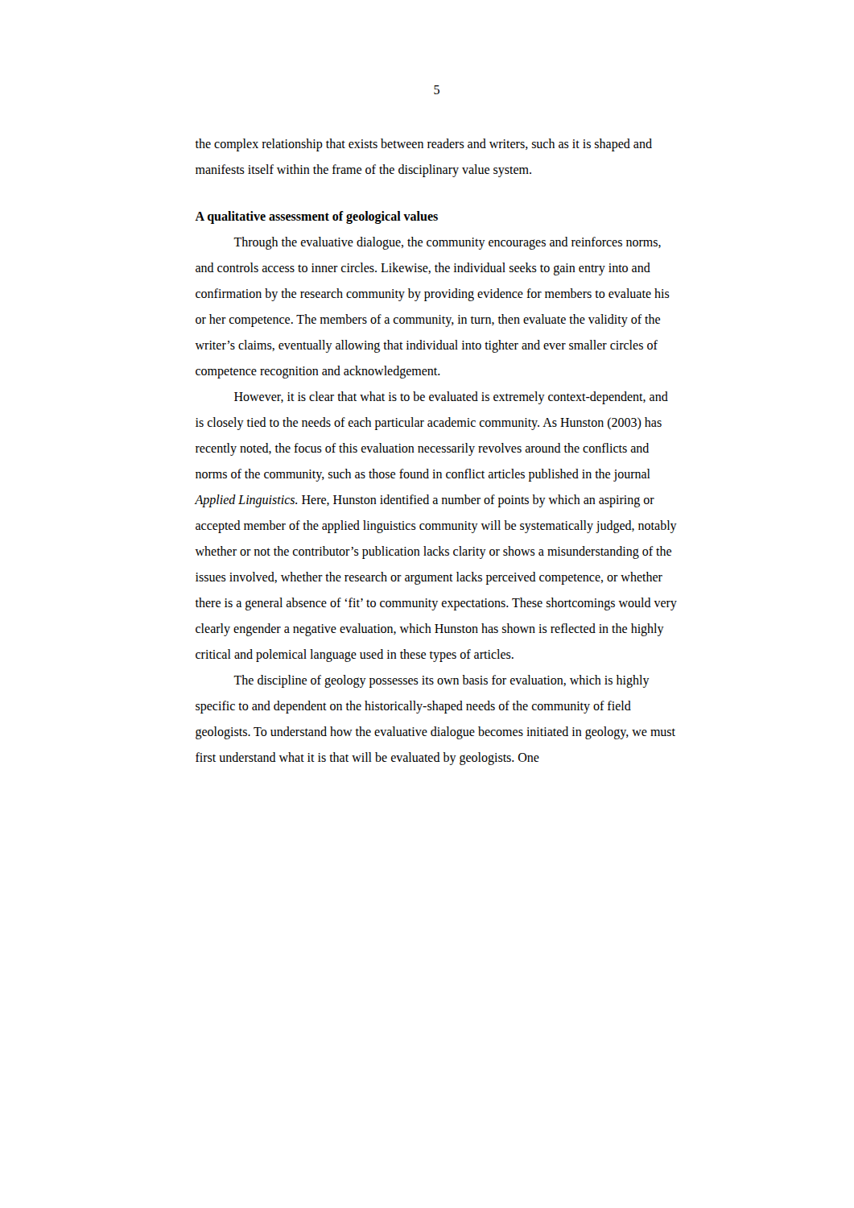5
the complex relationship that exists between readers and writers, such as it is shaped and manifests itself within the frame of the disciplinary value system.
A qualitative assessment of geological values
Through the evaluative dialogue, the community encourages and reinforces norms, and controls access to inner circles. Likewise, the individual seeks to gain entry into and confirmation by the research community by providing evidence for members to evaluate his or her competence. The members of a community, in turn, then evaluate the validity of the writer’s claims, eventually allowing that individual into tighter and ever smaller circles of competence recognition and acknowledgement.
However, it is clear that what is to be evaluated is extremely context-dependent, and is closely tied to the needs of each particular academic community. As Hunston (2003) has recently noted, the focus of this evaluation necessarily revolves around the conflicts and norms of the community, such as those found in conflict articles published in the journal Applied Linguistics. Here, Hunston identified a number of points by which an aspiring or accepted member of the applied linguistics community will be systematically judged, notably whether or not the contributor’s publication lacks clarity or shows a misunderstanding of the issues involved, whether the research or argument lacks perceived competence, or whether there is a general absence of ‘fit’ to community expectations. These shortcomings would very clearly engender a negative evaluation, which Hunston has shown is reflected in the highly critical and polemical language used in these types of articles.
The discipline of geology possesses its own basis for evaluation, which is highly specific to and dependent on the historically-shaped needs of the community of field geologists. To understand how the evaluative dialogue becomes initiated in geology, we must first understand what it is that will be evaluated by geologists. One